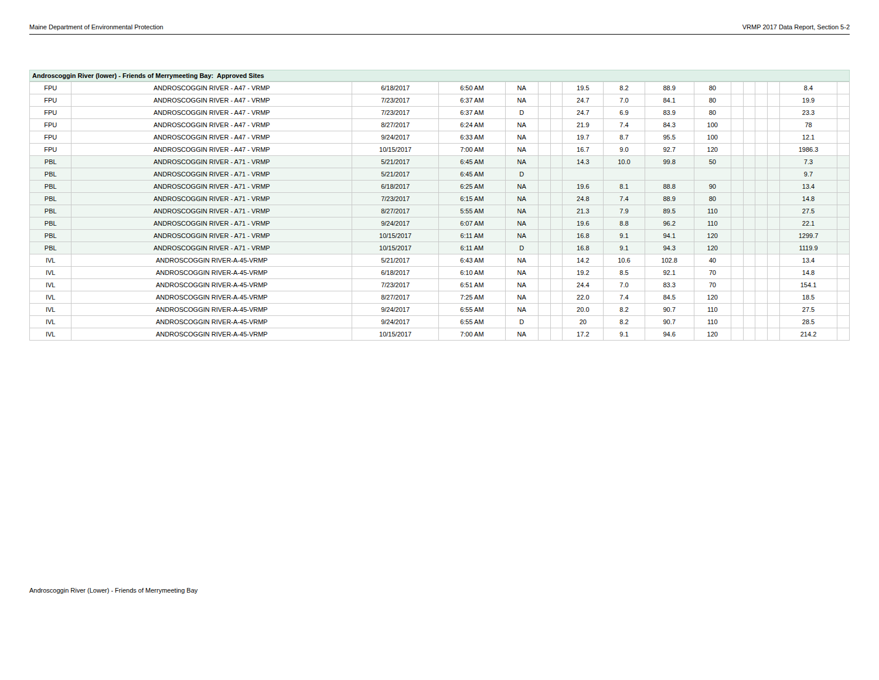Maine Department of Environmental Protection
VRMP 2017 Data Report, Section 5-2
Androscoggin River (lower) - Friends of Merrymeeting Bay: Approved Sites
| FPU | ANDROSCOGGIN RIVER - A47 - VRMP | 6/18/2017 | 6:50 AM | NA | | | 19.5 | 8.2 | 88.9 | 80 | | | | | 8.4 | |
| FPU | ANDROSCOGGIN RIVER - A47 - VRMP | 7/23/2017 | 6:37 AM | NA | | | 24.7 | 7.0 | 84.1 | 80 | | | | | 19.9 | |
| FPU | ANDROSCOGGIN RIVER - A47 - VRMP | 7/23/2017 | 6:37 AM | D | | | 24.7 | 6.9 | 83.9 | 80 | | | | | 23.3 | |
| FPU | ANDROSCOGGIN RIVER - A47 - VRMP | 8/27/2017 | 6:24 AM | NA | | | 21.9 | 7.4 | 84.3 | 100 | | | | | 78 | |
| FPU | ANDROSCOGGIN RIVER - A47 - VRMP | 9/24/2017 | 6:33 AM | NA | | | 19.7 | 8.7 | 95.5 | 100 | | | | | 12.1 | |
| FPU | ANDROSCOGGIN RIVER - A47 - VRMP | 10/15/2017 | 7:00 AM | NA | | | 16.7 | 9.0 | 92.7 | 120 | | | | | 1986.3 | |
| PBL | ANDROSCOGGIN RIVER - A71 - VRMP | 5/21/2017 | 6:45 AM | NA | | | 14.3 | 10.0 | 99.8 | 50 | | | | | 7.3 | |
| PBL | ANDROSCOGGIN RIVER - A71 - VRMP | 5/21/2017 | 6:45 AM | D | | | | | | | | | | | 9.7 | |
| PBL | ANDROSCOGGIN RIVER - A71 - VRMP | 6/18/2017 | 6:25 AM | NA | | | 19.6 | 8.1 | 88.8 | 90 | | | | | 13.4 | |
| PBL | ANDROSCOGGIN RIVER - A71 - VRMP | 7/23/2017 | 6:15 AM | NA | | | 24.8 | 7.4 | 88.9 | 80 | | | | | 14.8 | |
| PBL | ANDROSCOGGIN RIVER - A71 - VRMP | 8/27/2017 | 5:55 AM | NA | | | 21.3 | 7.9 | 89.5 | 110 | | | | | 27.5 | |
| PBL | ANDROSCOGGIN RIVER - A71 - VRMP | 9/24/2017 | 6:07 AM | NA | | | 19.6 | 8.8 | 96.2 | 110 | | | | | 22.1 | |
| PBL | ANDROSCOGGIN RIVER - A71 - VRMP | 10/15/2017 | 6:11 AM | NA | | | 16.8 | 9.1 | 94.1 | 120 | | | | | 1299.7 | |
| PBL | ANDROSCOGGIN RIVER - A71 - VRMP | 10/15/2017 | 6:11 AM | D | | | 16.8 | 9.1 | 94.3 | 120 | | | | | 1119.9 | |
| IVL | ANDROSCOGGIN RIVER-A-45-VRMP | 5/21/2017 | 6:43 AM | NA | | | 14.2 | 10.6 | 102.8 | 40 | | | | | 13.4 | |
| IVL | ANDROSCOGGIN RIVER-A-45-VRMP | 6/18/2017 | 6:10 AM | NA | | | 19.2 | 8.5 | 92.1 | 70 | | | | | 14.8 | |
| IVL | ANDROSCOGGIN RIVER-A-45-VRMP | 7/23/2017 | 6:51 AM | NA | | | 24.4 | 7.0 | 83.3 | 70 | | | | | 154.1 | |
| IVL | ANDROSCOGGIN RIVER-A-45-VRMP | 8/27/2017 | 7:25 AM | NA | | | 22.0 | 7.4 | 84.5 | 120 | | | | | 18.5 | |
| IVL | ANDROSCOGGIN RIVER-A-45-VRMP | 9/24/2017 | 6:55 AM | NA | | | 20.0 | 8.2 | 90.7 | 110 | | | | | 27.5 | |
| IVL | ANDROSCOGGIN RIVER-A-45-VRMP | 9/24/2017 | 6:55 AM | D | | | 20 | 8.2 | 90.7 | 110 | | | | | 28.5 | |
| IVL | ANDROSCOGGIN RIVER-A-45-VRMP | 10/15/2017 | 7:00 AM | NA | | | 17.2 | 9.1 | 94.6 | 120 | | | | | 214.2 | |
Androscoggin River (Lower) - Friends of Merrymeeting Bay